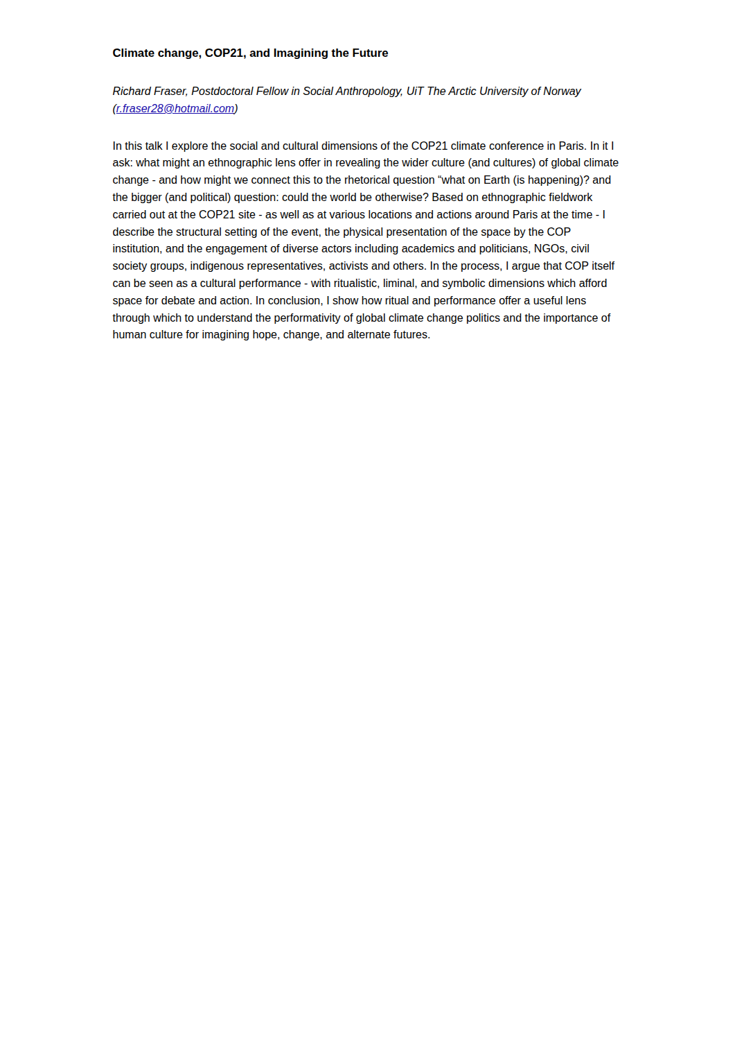Climate change, COP21, and Imagining the Future
Richard Fraser, Postdoctoral Fellow in Social Anthropology, UiT The Arctic University of Norway (r.fraser28@hotmail.com)
In this talk I explore the social and cultural dimensions of the COP21 climate conference in Paris. In it I ask: what might an ethnographic lens offer in revealing the wider culture (and cultures) of global climate change - and how might we connect this to the rhetorical question “what on Earth (is happening)? and the bigger (and political) question: could the world be otherwise? Based on ethnographic fieldwork carried out at the COP21 site - as well as at various locations and actions around Paris at the time - I describe the structural setting of the event, the physical presentation of the space by the COP institution, and the engagement of diverse actors including academics and politicians, NGOs, civil society groups, indigenous representatives, activists and others. In the process, I argue that COP itself can be seen as a cultural performance - with ritualistic, liminal, and symbolic dimensions which afford space for debate and action. In conclusion, I show how ritual and performance offer a useful lens through which to understand the performativity of global climate change politics and the importance of human culture for imagining hope, change, and alternate futures.